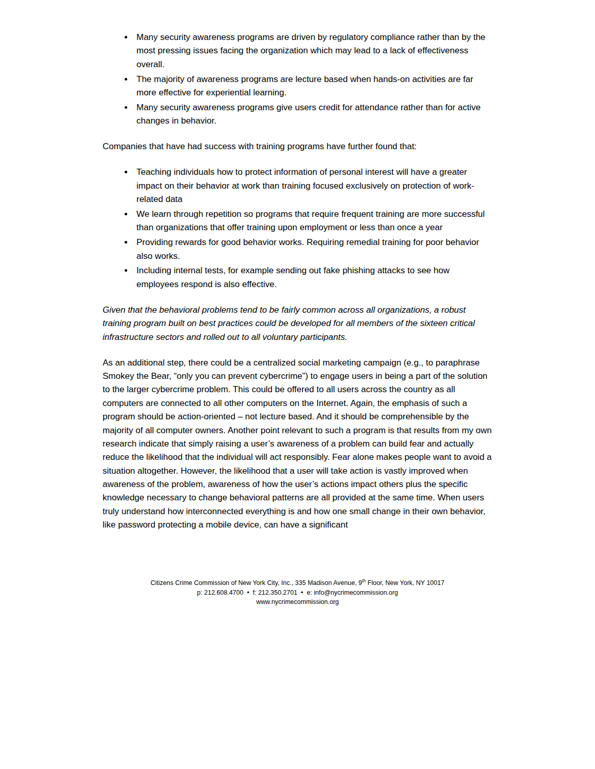Many security awareness programs are driven by regulatory compliance rather than by the most pressing issues facing the organization which may lead to a lack of effectiveness overall.
The majority of awareness programs are lecture based when hands-on activities are far more effective for experiential learning.
Many security awareness programs give users credit for attendance rather than for active changes in behavior.
Companies that have had success with training programs have further found that:
Teaching individuals how to protect information of personal interest will have a greater impact on their behavior at work than training focused exclusively on protection of work-related data
We learn through repetition so programs that require frequent training are more successful than organizations that offer training upon employment or less than once a year
Providing rewards for good behavior works. Requiring remedial training for poor behavior also works.
Including internal tests, for example sending out fake phishing attacks to see how employees respond is also effective.
Given that the behavioral problems tend to be fairly common across all organizations, a robust training program built on best practices could be developed for all members of the sixteen critical infrastructure sectors and rolled out to all voluntary participants.
As an additional step, there could be a centralized social marketing campaign (e.g., to paraphrase Smokey the Bear, “only you can prevent cybercrime”) to engage users in being a part of the solution to the larger cybercrime problem. This could be offered to all users across the country as all computers are connected to all other computers on the Internet. Again, the emphasis of such a program should be action-oriented – not lecture based. And it should be comprehensible by the majority of all computer owners. Another point relevant to such a program is that results from my own research indicate that simply raising a user’s awareness of a problem can build fear and actually reduce the likelihood that the individual will act responsibly. Fear alone makes people want to avoid a situation altogether. However, the likelihood that a user will take action is vastly improved when awareness of the problem, awareness of how the user’s actions impact others plus the specific knowledge necessary to change behavioral patterns are all provided at the same time. When users truly understand how interconnected everything is and how one small change in their own behavior, like password protecting a mobile device, can have a significant
Citizens Crime Commission of New York City, Inc., 335 Madison Avenue, 9th Floor, New York, NY 10017
p: 212.608.4700 • f: 212.350.2701 • e: info@nycrimecommission.org
www.nycrimecommission.org